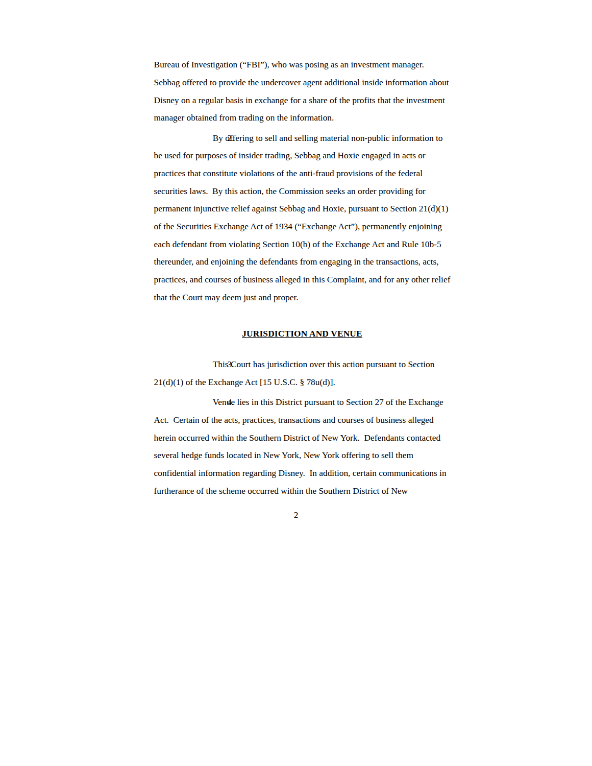Bureau of Investigation (“FBI”), who was posing as an investment manager. Sebbag offered to provide the undercover agent additional inside information about Disney on a regular basis in exchange for a share of the profits that the investment manager obtained from trading on the information.
2. By offering to sell and selling material non-public information to be used for purposes of insider trading, Sebbag and Hoxie engaged in acts or practices that constitute violations of the anti-fraud provisions of the federal securities laws. By this action, the Commission seeks an order providing for permanent injunctive relief against Sebbag and Hoxie, pursuant to Section 21(d)(1) of the Securities Exchange Act of 1934 (“Exchange Act”), permanently enjoining each defendant from violating Section 10(b) of the Exchange Act and Rule 10b-5 thereunder, and enjoining the defendants from engaging in the transactions, acts, practices, and courses of business alleged in this Complaint, and for any other relief that the Court may deem just and proper.
JURISDICTION AND VENUE
3. This Court has jurisdiction over this action pursuant to Section 21(d)(1) of the Exchange Act [15 U.S.C. § 78u(d)].
4. Venue lies in this District pursuant to Section 27 of the Exchange Act. Certain of the acts, practices, transactions and courses of business alleged herein occurred within the Southern District of New York. Defendants contacted several hedge funds located in New York, New York offering to sell them confidential information regarding Disney. In addition, certain communications in furtherance of the scheme occurred within the Southern District of New
2